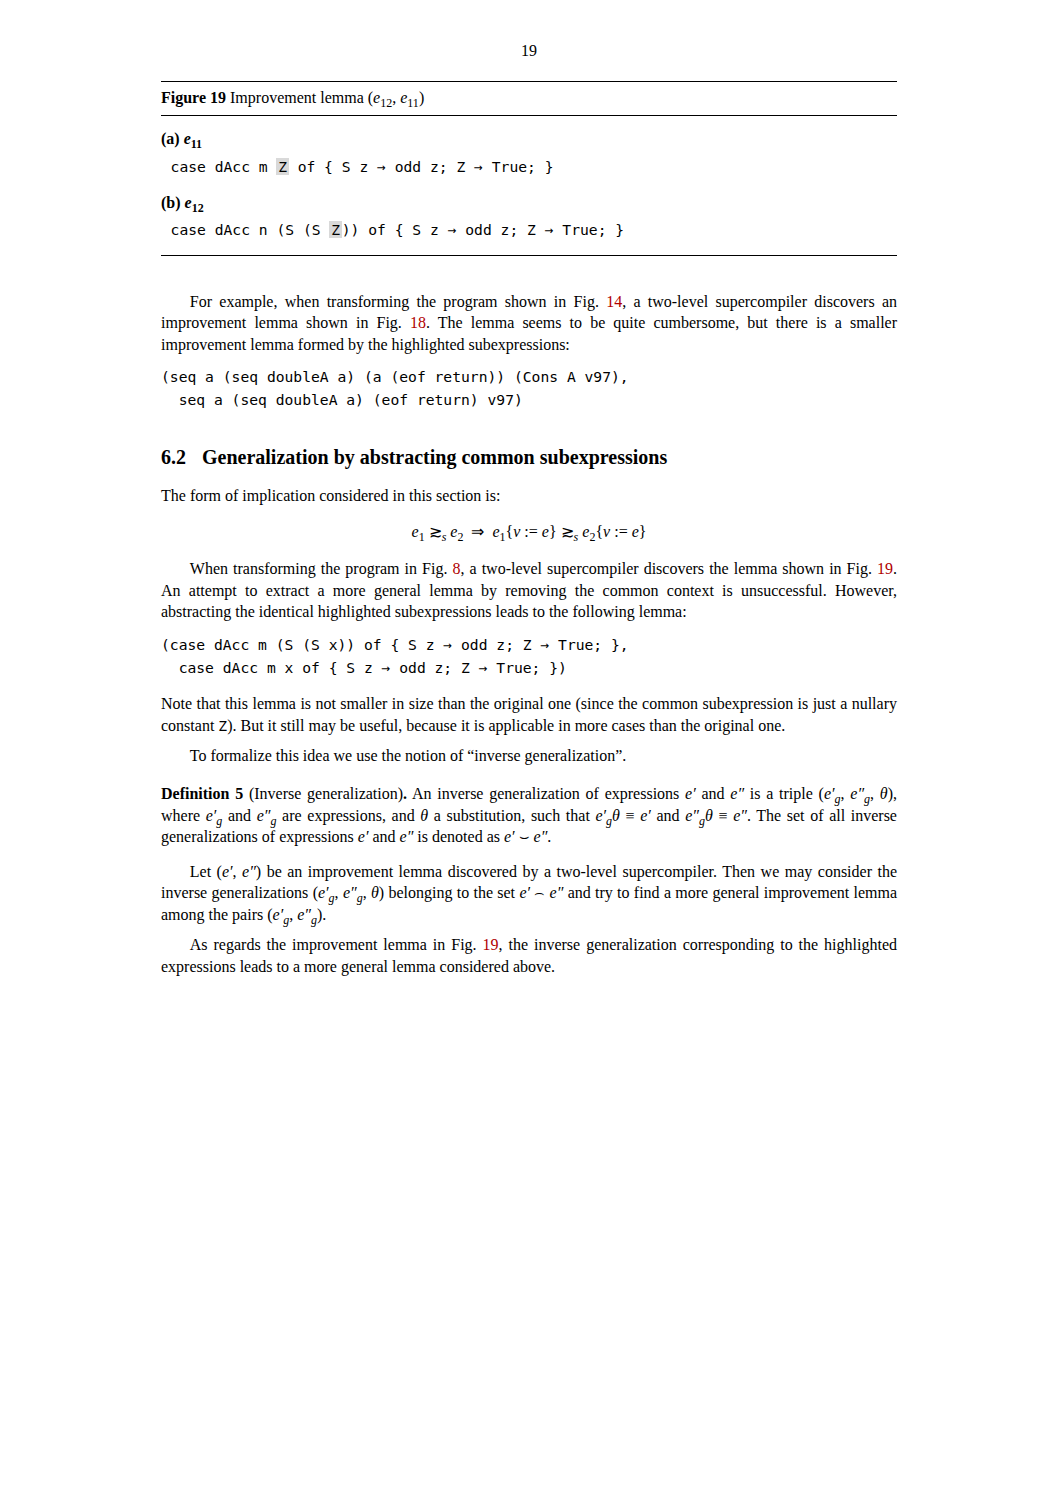19
Figure 19 Improvement lemma (e12, e11)
(a) e11
case dAcc m Z of { S z → odd z; Z → True; }
(b) e12
case dAcc n (S (S Z)) of { S z → odd z; Z → True; }
For example, when transforming the program shown in Fig. 14, a two-level supercompiler discovers an improvement lemma shown in Fig. 18. The lemma seems to be quite cumbersome, but there is a smaller improvement lemma formed by the highlighted subexpressions:
(seq a (seq doubleA a) (a (eof return)) (Cons A v97), seq a (seq doubleA a) (eof return) v97)
6.2 Generalization by abstracting common subexpressions
The form of implication considered in this section is:
e1 ≳s e2 ⇒ e1{v := e} ≳s e2{v := e}
When transforming the program in Fig. 8, a two-level supercompiler discovers the lemma shown in Fig. 19. An attempt to extract a more general lemma by removing the common context is unsuccessful. However, abstracting the identical highlighted subexpressions leads to the following lemma:
(case dAcc m (S (S x)) of { S z → odd z; Z → True; }, case dAcc m x of { S z → odd z; Z → True; })
Note that this lemma is not smaller in size than the original one (since the common subexpression is just a nullary constant Z). But it still may be useful, because it is applicable in more cases than the original one.
To formalize this idea we use the notion of “inverse generalization”.
Definition 5 (Inverse generalization). An inverse generalization of expressions e′ and e″ is a triple (e′g, e″g, θ), where e′g and e″g are expressions, and θ a substitution, such that e′gθ ≡ e′ and e″gθ ≡ e″. The set of all inverse generalizations of expressions e′ and e″ is denoted as e′ ⌣ e″.
Let (e′, e″) be an improvement lemma discovered by a two-level supercompiler. Then we may consider the inverse generalizations (e′g, e″g, θ) belonging to the set e′ ⌢ e″ and try to find a more general improvement lemma among the pairs (e′g, e″g).
As regards the improvement lemma in Fig. 19, the inverse generalization corresponding to the highlighted expressions leads to a more general lemma considered above.